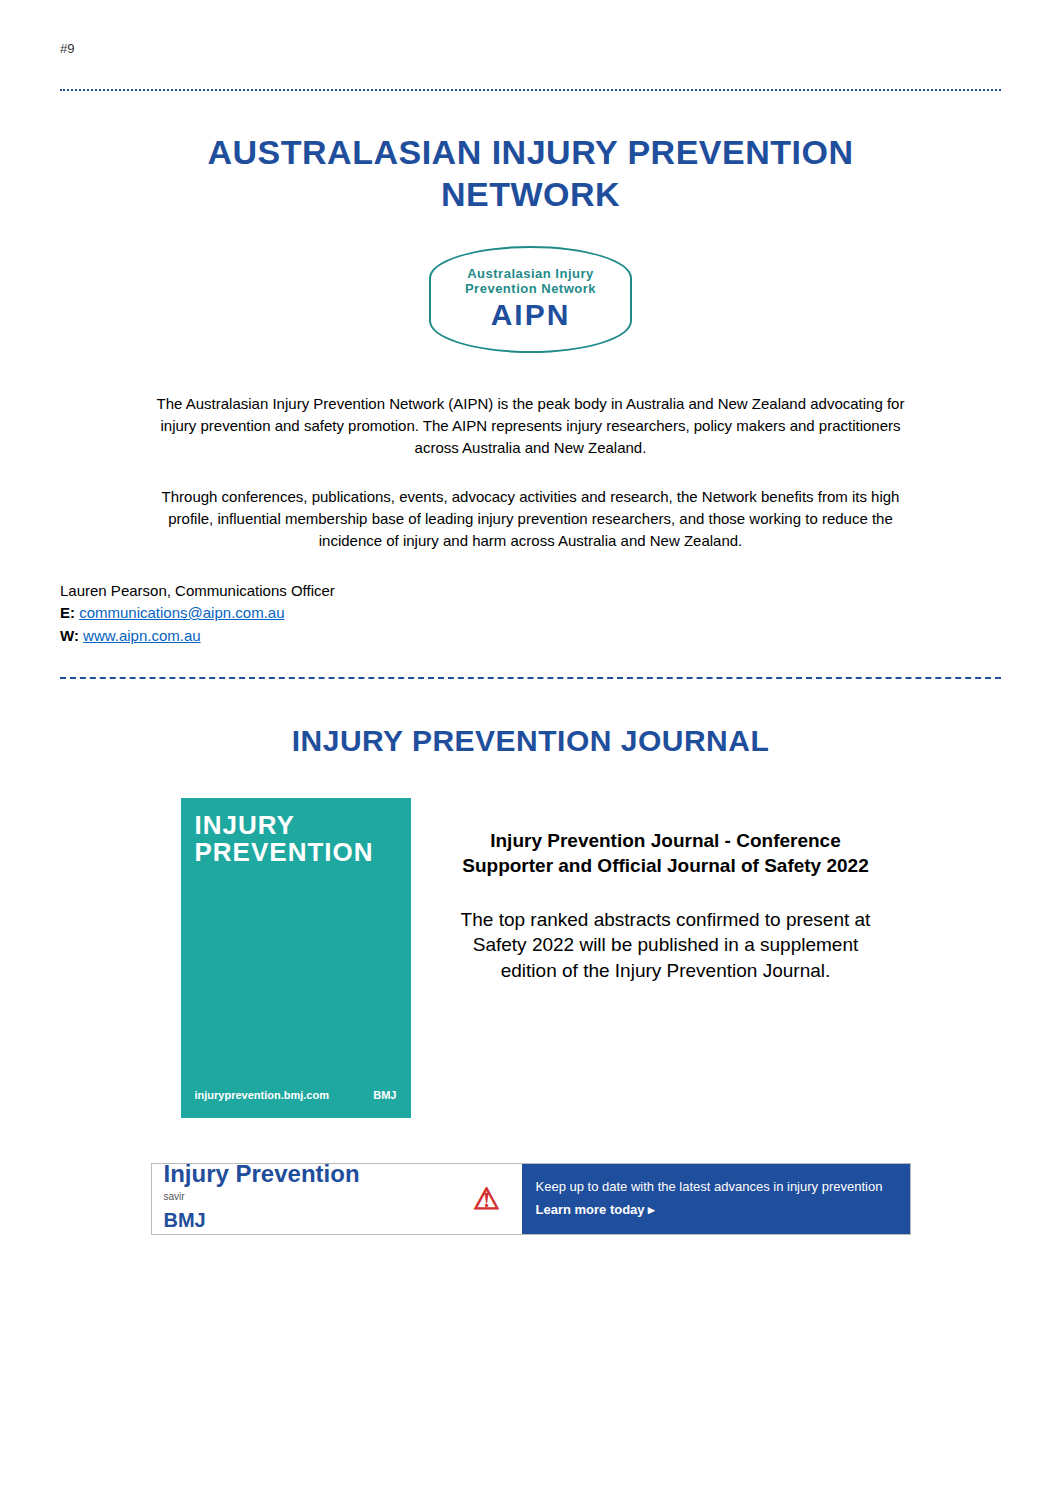#9
AUSTRALASIAN INJURY PREVENTION
NETWORK
Australasian Injury Prevention Network AIPN
The Australasian Injury Prevention Network (AIPN) is the peak body in Australia and New Zealand advocating for injury prevention and safety promotion. The AIPN represents injury researchers, policy makers and practitioners across Australia and New Zealand.
Through conferences, publications, events, advocacy activities and research, the Network benefits from its high profile, influential membership base of leading injury prevention researchers, and those working to reduce the incidence of injury and harm across Australia and New Zealand.
Lauren Pearson, Communications Officer
E: communications@aipn.com.au
W: www.aipn.com.au
INJURY PREVENTION JOURNAL
INJURY
PREVENTION
injuryprevention.bmj.com BMJ
Injury Prevention Journal - Conference Supporter and Official Journal of Safety 2022
The top ranked abstracts confirmed to present at Safety 2022 will be published in a supplement edition of the Injury Prevention Journal.
Injury Prevention
savir
BMJ
⚠
Keep up to date with the latest advances in injury prevention
Learn more today ▸